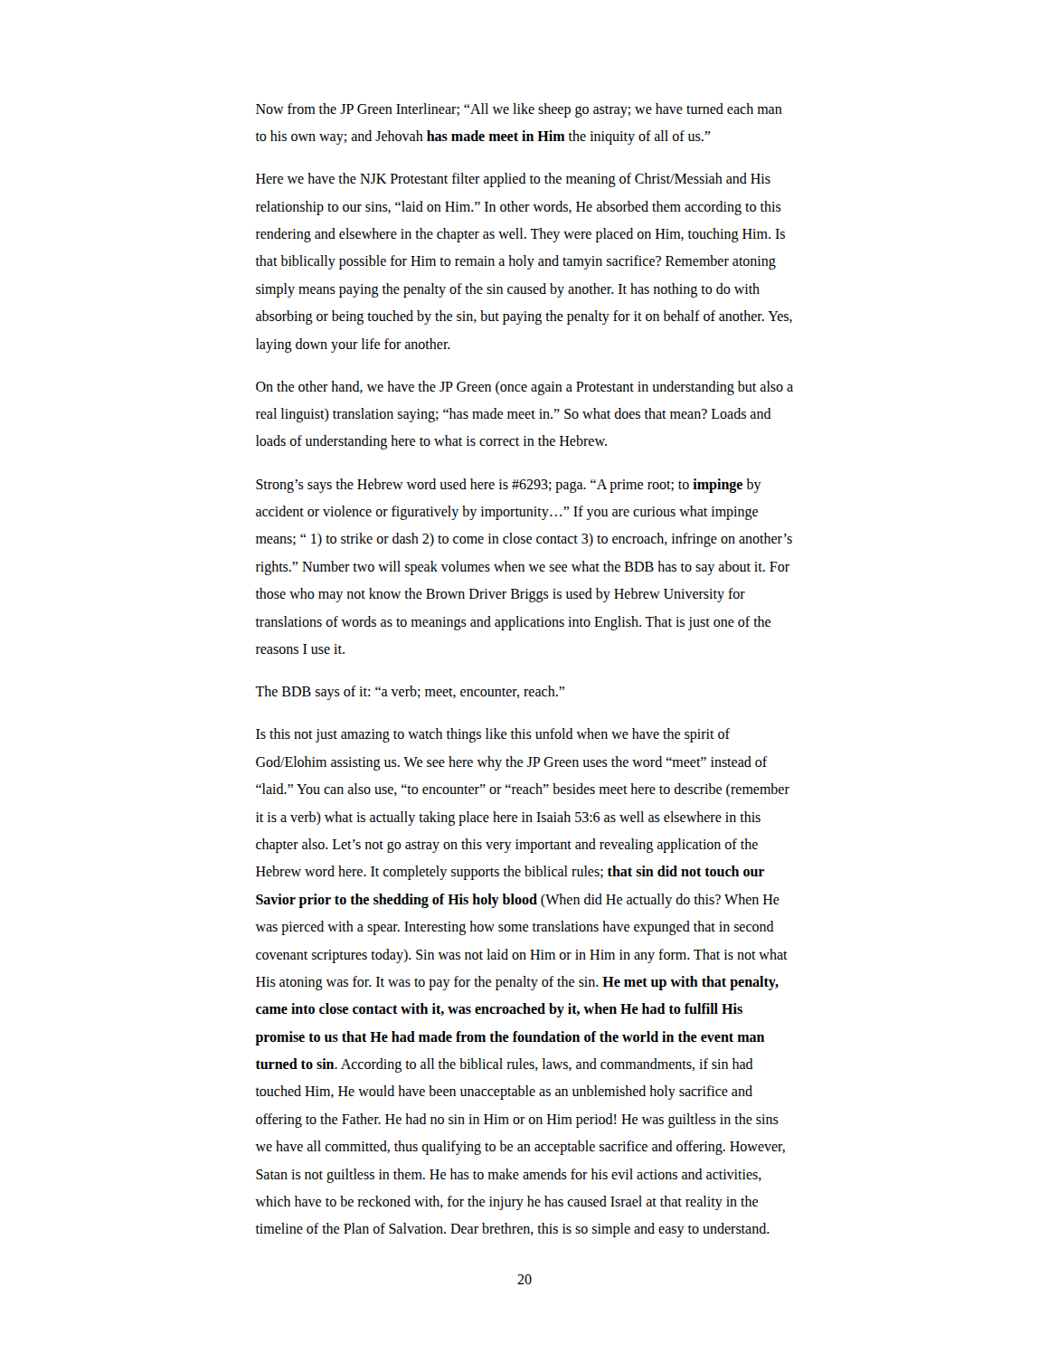Now from the JP Green Interlinear; “All we like sheep go astray; we have turned each man to his own way; and Jehovah has made meet in Him the iniquity of all of us.”
Here we have the NJK Protestant filter applied to the meaning of Christ/Messiah and His relationship to our sins, “laid on Him.” In other words, He absorbed them according to this rendering and elsewhere in the chapter as well. They were placed on Him, touching Him. Is that biblically possible for Him to remain a holy and tamyin sacrifice? Remember atoning simply means paying the penalty of the sin caused by another. It has nothing to do with absorbing or being touched by the sin, but paying the penalty for it on behalf of another. Yes, laying down your life for another.
On the other hand, we have the JP Green (once again a Protestant in understanding but also a real linguist) translation saying; “has made meet in.” So what does that mean? Loads and loads of understanding here to what is correct in the Hebrew.
Strong’s says the Hebrew word used here is #6293; paga. “A prime root; to impinge by accident or violence or figuratively by importunity…” If you are curious what impinge means; “ 1) to strike or dash 2) to come in close contact 3) to encroach, infringe on another’s rights.” Number two will speak volumes when we see what the BDB has to say about it. For those who may not know the Brown Driver Briggs is used by Hebrew University for translations of words as to meanings and applications into English. That is just one of the reasons I use it.
The BDB says of it: “a verb; meet, encounter, reach.”
Is this not just amazing to watch things like this unfold when we have the spirit of God/Elohim assisting us. We see here why the JP Green uses the word “meet” instead of “laid.” You can also use, “to encounter” or “reach” besides meet here to describe (remember it is a verb) what is actually taking place here in Isaiah 53:6 as well as elsewhere in this chapter also. Let’s not go astray on this very important and revealing application of the Hebrew word here. It completely supports the biblical rules; that sin did not touch our Savior prior to the shedding of His holy blood (When did He actually do this? When He was pierced with a spear. Interesting how some translations have expunged that in second covenant scriptures today). Sin was not laid on Him or in Him in any form. That is not what His atoning was for. It was to pay for the penalty of the sin. He met up with that penalty, came into close contact with it, was encroached by it, when He had to fulfill His promise to us that He had made from the foundation of the world in the event man turned to sin. According to all the biblical rules, laws, and commandments, if sin had touched Him, He would have been unacceptable as an unblemished holy sacrifice and offering to the Father. He had no sin in Him or on Him period! He was guiltless in the sins we have all committed, thus qualifying to be an acceptable sacrifice and offering. However, Satan is not guiltless in them. He has to make amends for his evil actions and activities, which have to be reckoned with, for the injury he has caused Israel at that reality in the timeline of the Plan of Salvation. Dear brethren, this is so simple and easy to understand.
20